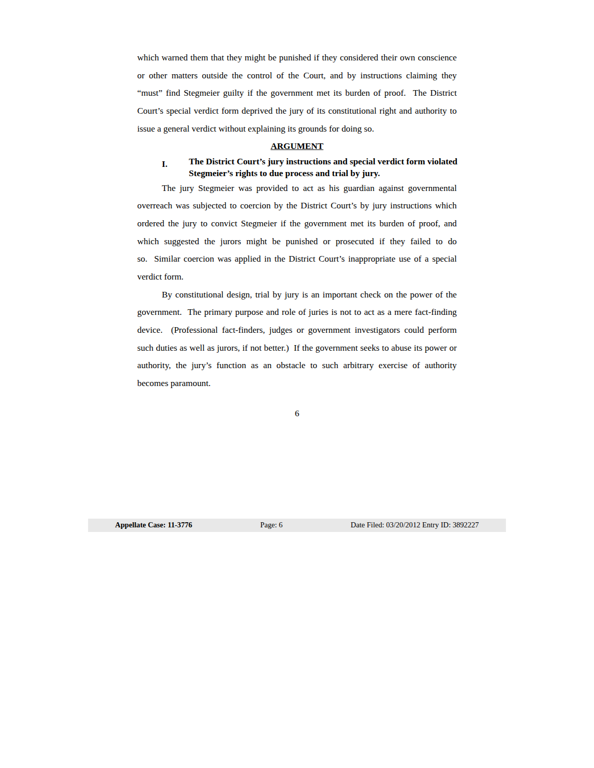which warned them that they might be punished if they considered their own conscience or other matters outside the control of the Court, and by instructions claiming they “must” find Stegmeier guilty if the government met its burden of proof. The District Court’s special verdict form deprived the jury of its constitutional right and authority to issue a general verdict without explaining its grounds for doing so.
ARGUMENT
I.
The District Court’s jury instructions and special verdict form violated Stegmeier’s rights to due process and trial by jury.
The jury Stegmeier was provided to act as his guardian against governmental overreach was subjected to coercion by the District Court’s by jury instructions which ordered the jury to convict Stegmeier if the government met its burden of proof, and which suggested the jurors might be punished or prosecuted if they failed to do so. Similar coercion was applied in the District Court’s inappropriate use of a special verdict form.
By constitutional design, trial by jury is an important check on the power of the government. The primary purpose and role of juries is not to act as a mere fact-finding device. (Professional fact-finders, judges or government investigators could perform such duties as well as jurors, if not better.) If the government seeks to abuse its power or authority, the jury’s function as an obstacle to such arbitrary exercise of authority becomes paramount.
6
Appellate Case: 11-3776 Page: 6 Date Filed: 03/20/2012 Entry ID: 3892227